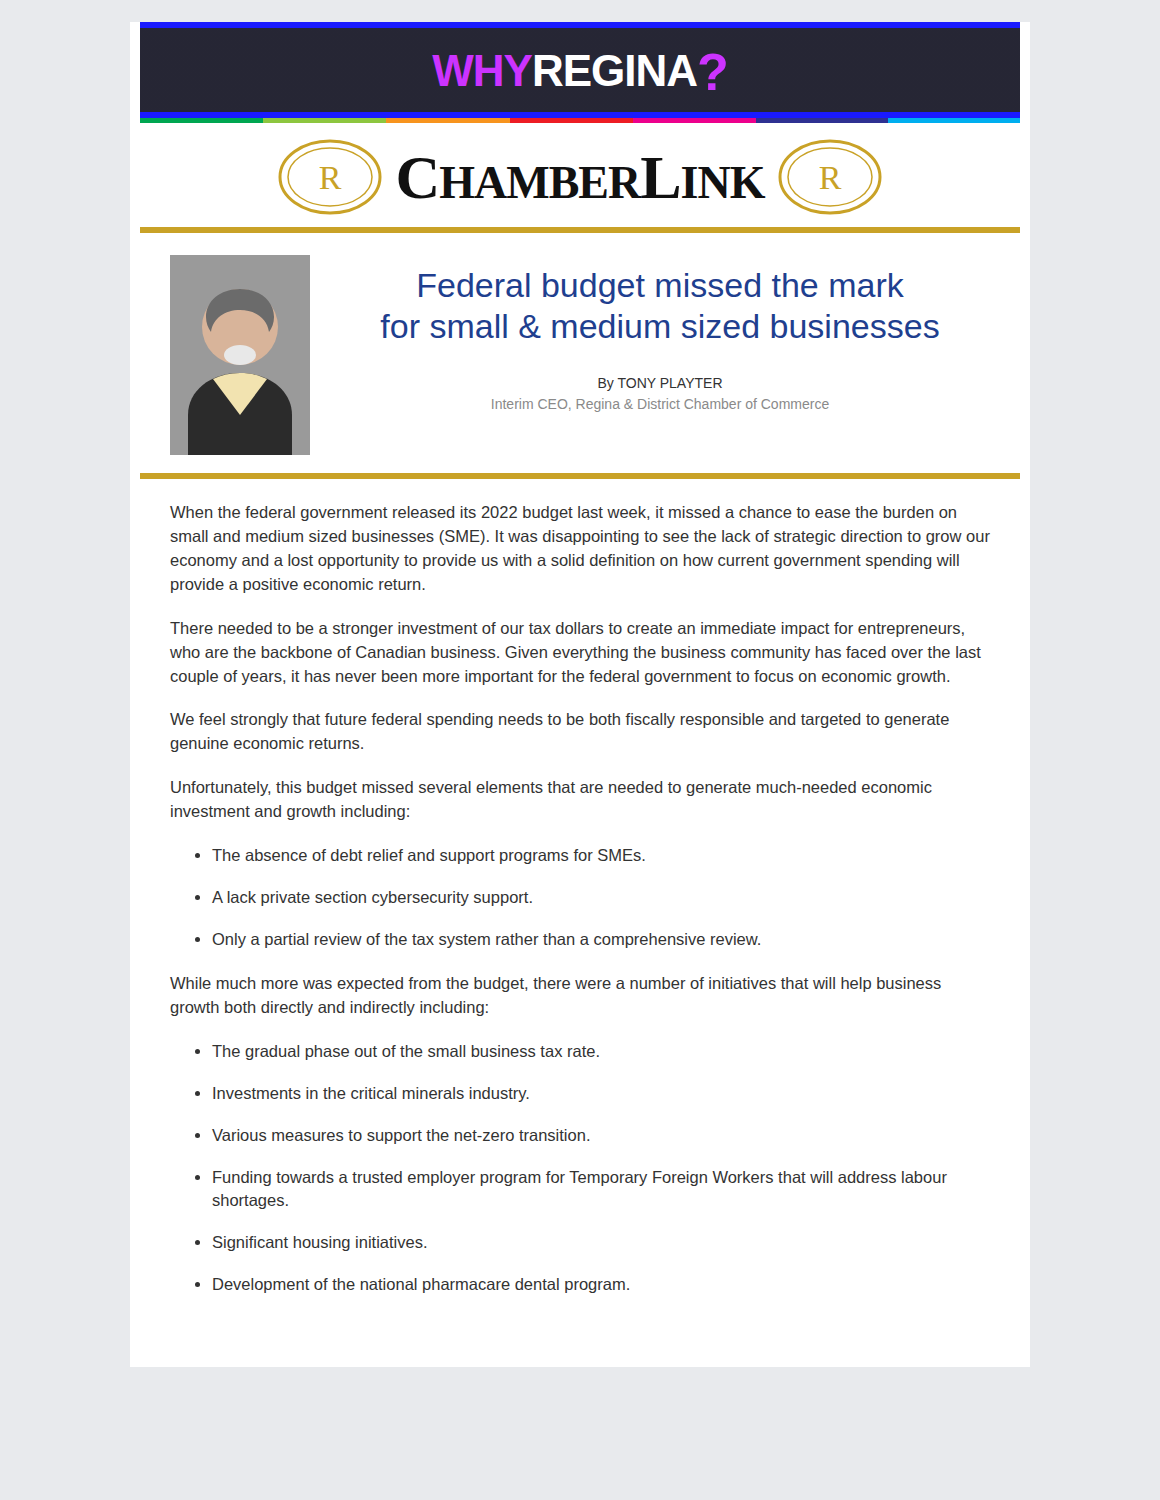WHY REGINA?
R
CHAMBERLINK
R
Federal budget missed the mark
for small & medium sized businesses
By TONY PLAYTER
Interim CEO, Regina & District Chamber of Commerce
When the federal government released its 2022 budget last week, it missed a chance to ease the burden on small and medium sized businesses (SME). It was disappointing to see the lack of strategic direction to grow our economy and a lost opportunity to provide us with a solid definition on how current government spending will provide a positive economic return.
There needed to be a stronger investment of our tax dollars to create an immediate impact for entrepreneurs, who are the backbone of Canadian business. Given everything the business community has faced over the last couple of years, it has never been more important for the federal government to focus on economic growth.
We feel strongly that future federal spending needs to be both fiscally responsible and targeted to generate genuine economic returns.
Unfortunately, this budget missed several elements that are needed to generate much-needed economic investment and growth including:
The absence of debt relief and support programs for SMEs.
A lack private section cybersecurity support.
Only a partial review of the tax system rather than a comprehensive review.
While much more was expected from the budget, there were a number of initiatives that will help business growth both directly and indirectly including:
The gradual phase out of the small business tax rate.
Investments in the critical minerals industry.
Various measures to support the net-zero transition.
Funding towards a trusted employer program for Temporary Foreign Workers that will address labour shortages.
Significant housing initiatives.
Development of the national pharmacare dental program.